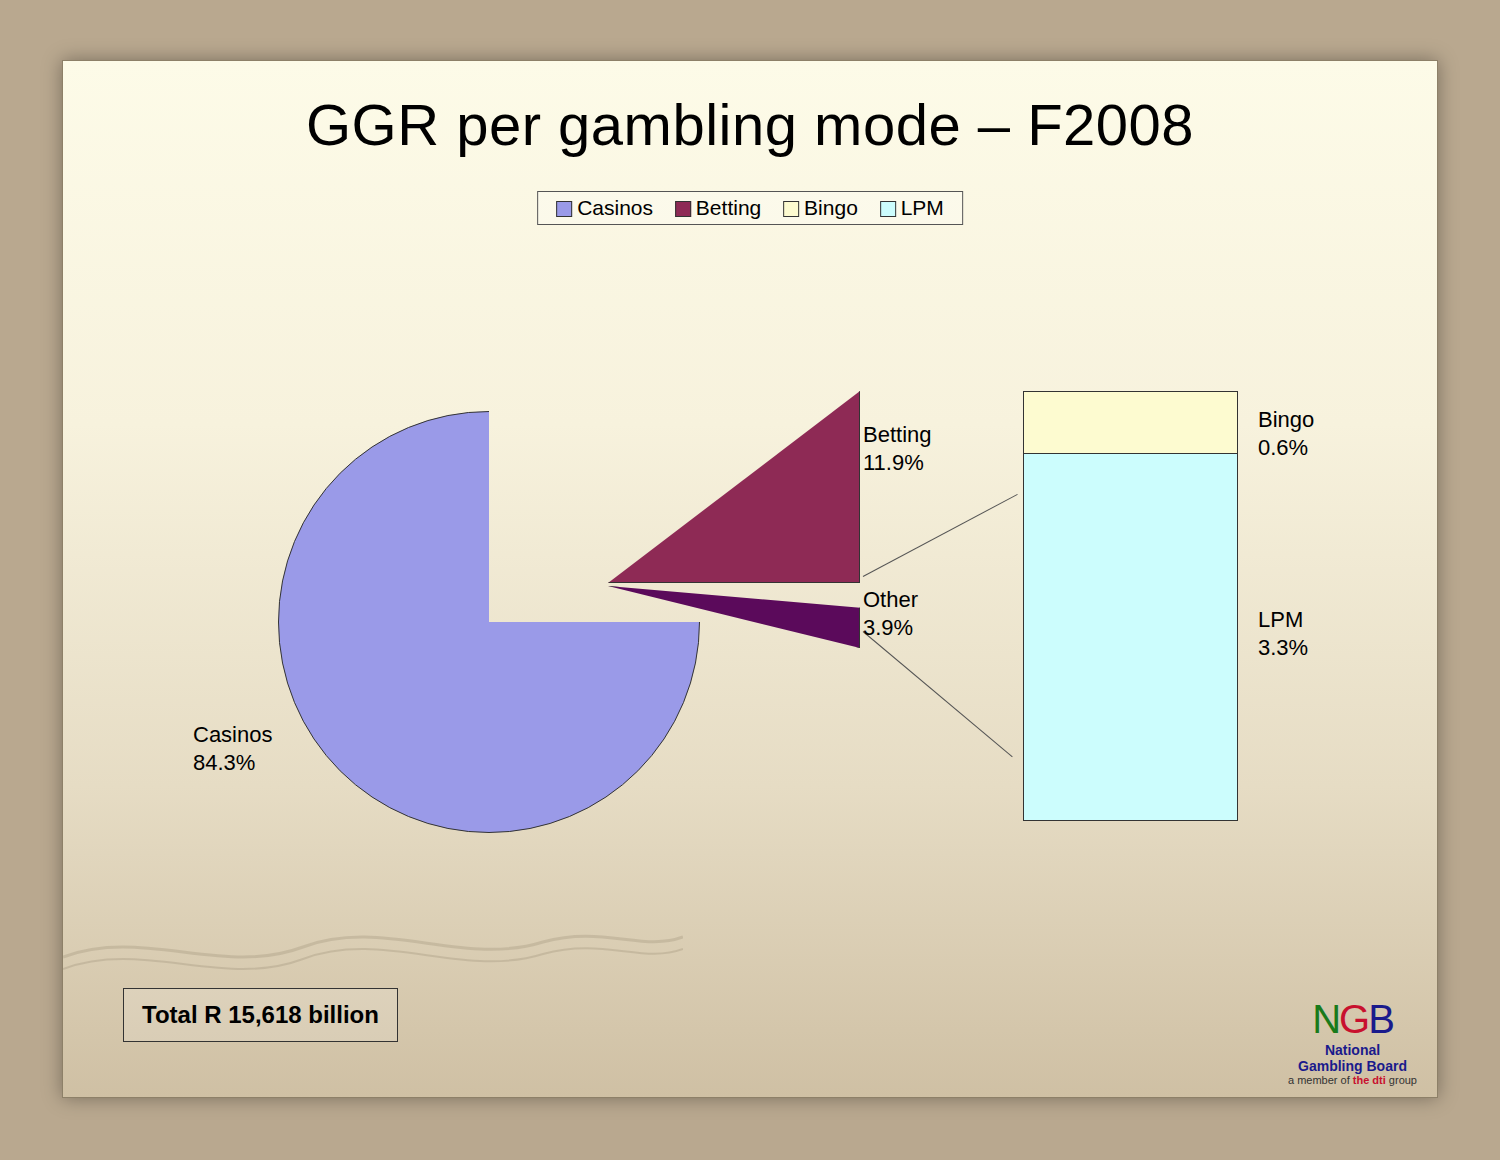GGR per gambling mode – F2008
Casinos Betting Bingo LPM
Casinos
84.3%
Betting
11.9%
Other
3.9%
Bingo
0.6%
LPM
3.3%
Total R 15,618 billion
NGB
National
Gambling Board
a member of the dti group